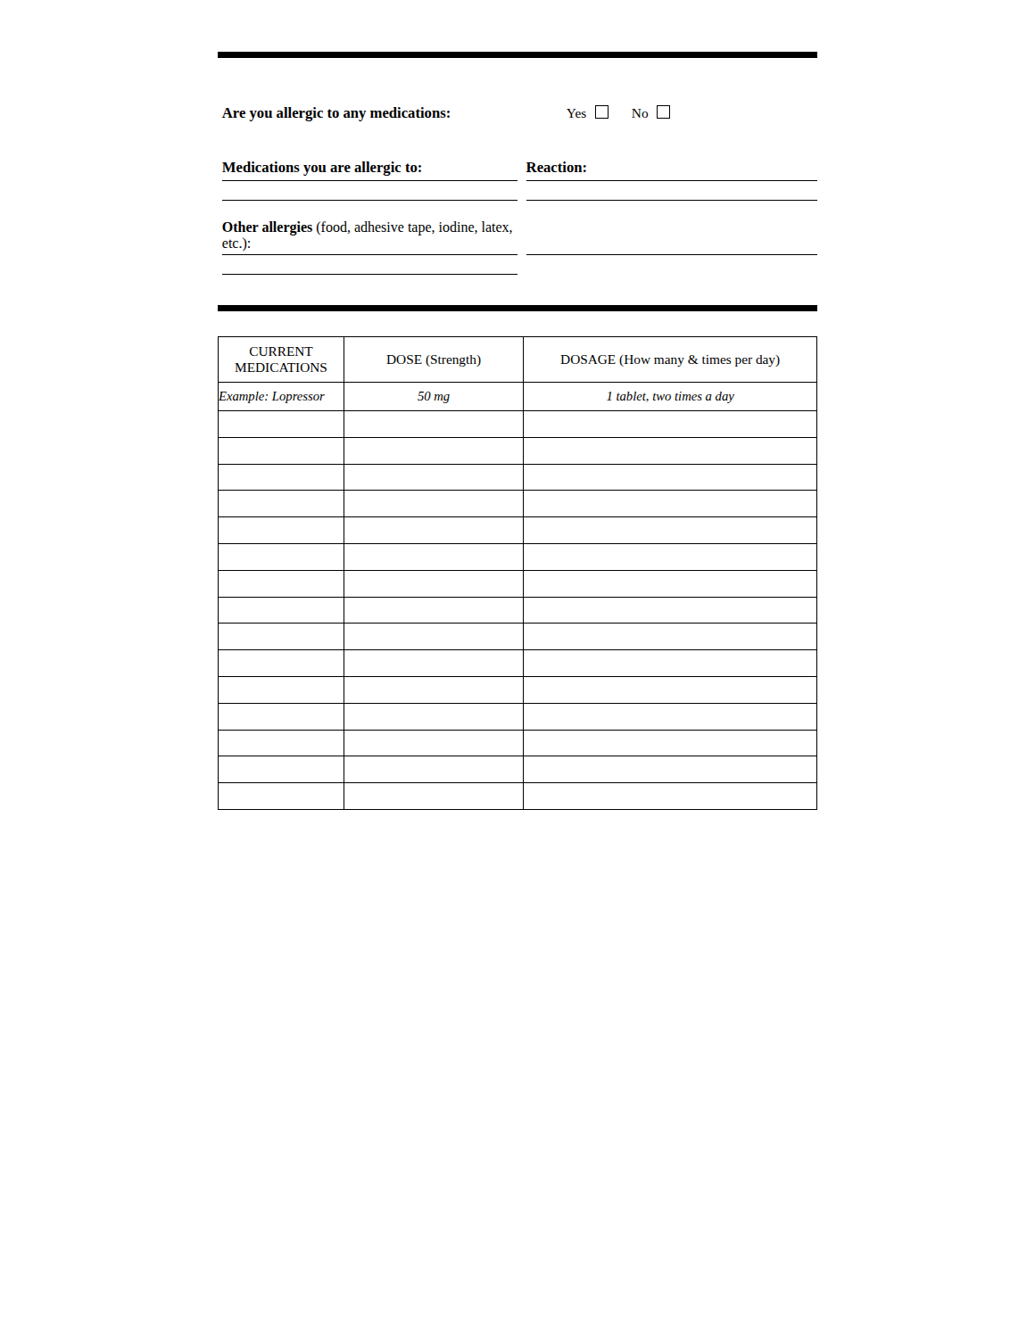Are you allergic to any medications: Yes No
Medications you are allergic to:
Reaction:
Other allergies (food, adhesive tape, iodine, latex, etc.):
| CURRENT MEDICATIONS | DOSE (Strength) | DOSAGE (How many & times per day) |
| --- | --- | --- |
| Example: Lopressor | 50 mg | 1 tablet, two times a day |